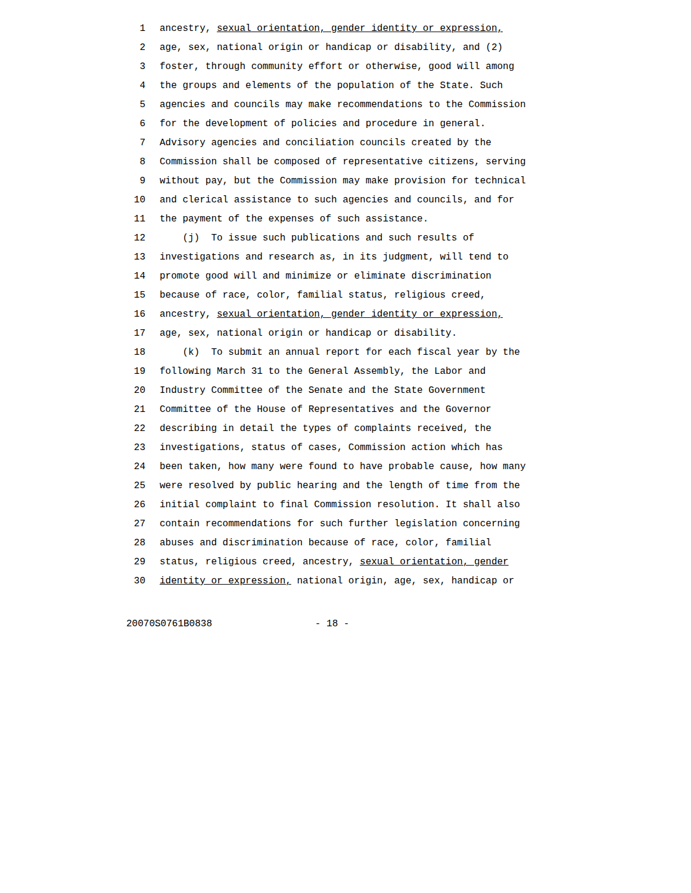ancestry, sexual orientation, gender identity or expression,
age, sex, national origin or handicap or disability, and (2)
foster, through community effort or otherwise, good will among
the groups and elements of the population of the State. Such
agencies and councils may make recommendations to the Commission
for the development of policies and procedure in general.
Advisory agencies and conciliation councils created by the
Commission shall be composed of representative citizens, serving
without pay, but the Commission may make provision for technical
and clerical assistance to such agencies and councils, and for
the payment of the expenses of such assistance.
(j) To issue such publications and such results of
investigations and research as, in its judgment, will tend to
promote good will and minimize or eliminate discrimination
because of race, color, familial status, religious creed,
ancestry, sexual orientation, gender identity or expression,
age, sex, national origin or handicap or disability.
(k) To submit an annual report for each fiscal year by the
following March 31 to the General Assembly, the Labor and
Industry Committee of the Senate and the State Government
Committee of the House of Representatives and the Governor
describing in detail the types of complaints received, the
investigations, status of cases, Commission action which has
been taken, how many were found to have probable cause, how many
were resolved by public hearing and the length of time from the
initial complaint to final Commission resolution. It shall also
contain recommendations for such further legislation concerning
abuses and discrimination because of race, color, familial
status, religious creed, ancestry, sexual orientation, gender
identity or expression, national origin, age, sex, handicap or
20070S0761B0838 - 18 -